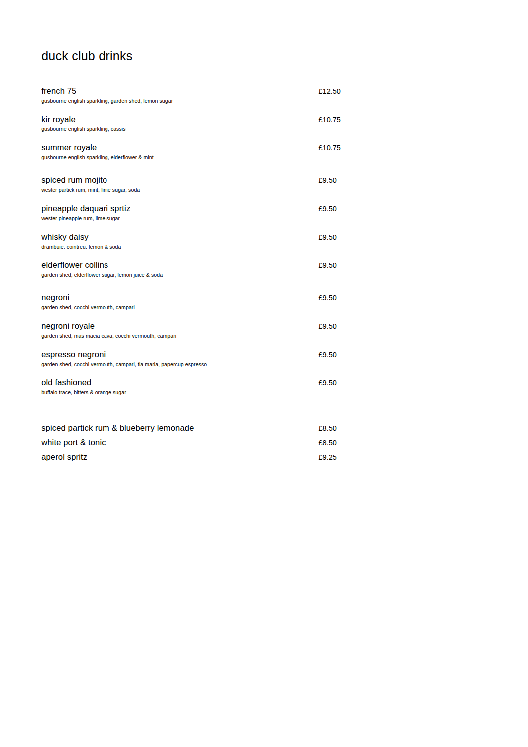duck club drinks
french 75 £12.50
gusbourne english sparkling, garden shed, lemon sugar
kir royale £10.75
gusbourne english sparkling, cassis
summer royale £10.75
gusbourne english sparkling, elderflower & mint
spiced rum mojito £9.50
wester partick rum, mint, lime sugar, soda
pineapple daquari sprtiz £9.50
wester pineapple rum, lime sugar
whisky daisy £9.50
drambuie, cointreu, lemon & soda
elderflower collins £9.50
garden shed, elderflower sugar, lemon juice & soda
negroni £9.50
garden shed, cocchi vermouth, campari
negroni royale £9.50
garden shed, mas macia cava, cocchi vermouth, campari
espresso negroni £9.50
garden shed, cocchi vermouth, campari, tia maria, papercup espresso
old fashioned £9.50
buffalo trace, bitters & orange sugar
spiced partick rum & blueberry lemonade £8.50
white port & tonic £8.50
aperol spritz £9.25